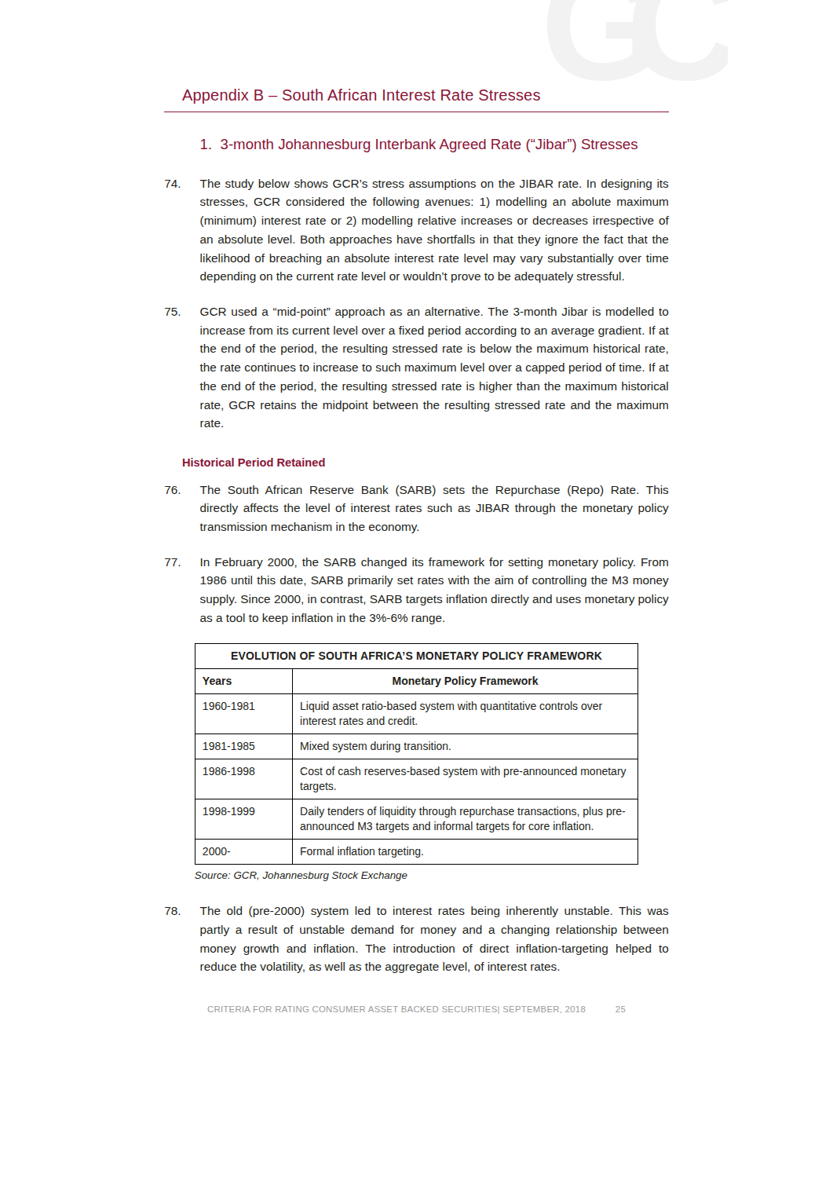GC
Appendix B – South African Interest Rate Stresses
1. 3-month Johannesburg Interbank Agreed Rate (“Jibar”) Stresses
74. The study below shows GCR’s stress assumptions on the JIBAR rate. In designing its stresses, GCR considered the following avenues: 1) modelling an abolute maximum (minimum) interest rate or 2) modelling relative increases or decreases irrespective of an absolute level. Both approaches have shortfalls in that they ignore the fact that the likelihood of breaching an absolute interest rate level may vary substantially over time depending on the current rate level or wouldn’t prove to be adequately stressful.
75. GCR used a “mid-point” approach as an alternative. The 3-month Jibar is modelled to increase from its current level over a fixed period according to an average gradient. If at the end of the period, the resulting stressed rate is below the maximum historical rate, the rate continues to increase to such maximum level over a capped period of time. If at the end of the period, the resulting stressed rate is higher than the maximum historical rate, GCR retains the midpoint between the resulting stressed rate and the maximum rate.
Historical Period Retained
76. The South African Reserve Bank (SARB) sets the Repurchase (Repo) Rate. This directly affects the level of interest rates such as JIBAR through the monetary policy transmission mechanism in the economy.
77. In February 2000, the SARB changed its framework for setting monetary policy. From 1986 until this date, SARB primarily set rates with the aim of controlling the M3 money supply. Since 2000, in contrast, SARB targets inflation directly and uses monetary policy as a tool to keep inflation in the 3%-6% range.
| EVOLUTION OF SOUTH AFRICA’S MONETARY POLICY FRAMEWORK |
| --- |
| Years | Monetary Policy Framework |
| 1960-1981 | Liquid asset ratio-based system with quantitative controls over interest rates and credit. |
| 1981-1985 | Mixed system during transition. |
| 1986-1998 | Cost of cash reserves-based system with pre-announced monetary targets. |
| 1998-1999 | Daily tenders of liquidity through repurchase transactions, plus pre-announced M3 targets and informal targets for core inflation. |
| 2000- | Formal inflation targeting. |
Source: GCR, Johannesburg Stock Exchange
78. The old (pre-2000) system led to interest rates being inherently unstable. This was partly a result of unstable demand for money and a changing relationship between money growth and inflation. The introduction of direct inflation-targeting helped to reduce the volatility, as well as the aggregate level, of interest rates.
CRITERIA FOR RATING CONSUMER ASSET BACKED SECURITIES| SEPTEMBER, 201825